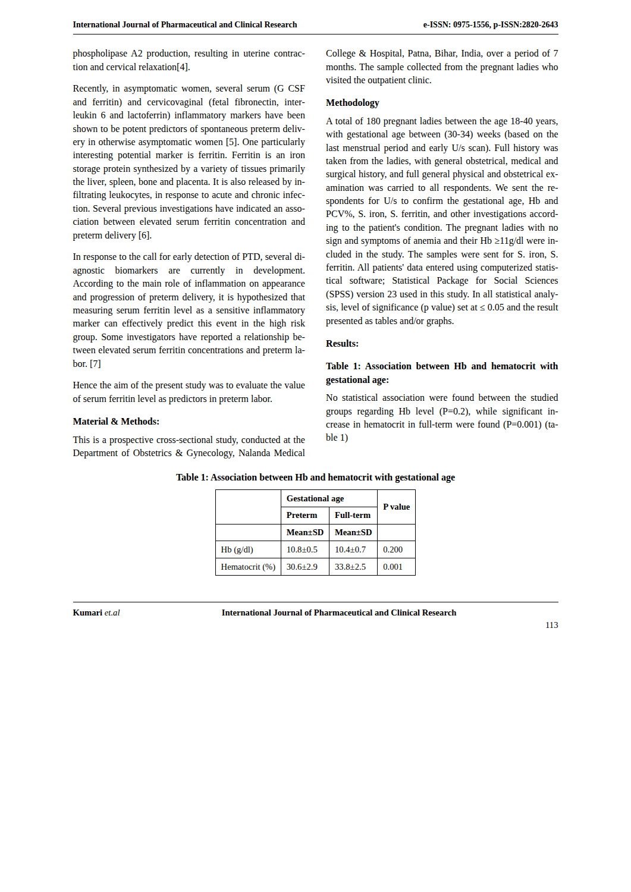International Journal of Pharmaceutical and Clinical Research
e-ISSN: 0975-1556, p-ISSN:2820-2643
phospholipase A2 production, resulting in uterine contraction and cervical relaxation[4].
Recently, in asymptomatic women, several serum (G CSF and ferritin) and cervicovaginal (fetal fibronectin, interleukin 6 and lactoferrin) inflammatory markers have been shown to be potent predictors of spontaneous preterm delivery in otherwise asymptomatic women [5]. One particularly interesting potential marker is ferritin. Ferritin is an iron storage protein synthesized by a variety of tissues primarily the liver, spleen, bone and placenta. It is also released by infiltrating leukocytes, in response to acute and chronic infection. Several previous investigations have indicated an association between elevated serum ferritin concentration and preterm delivery [6].
In response to the call for early detection of PTD, several diagnostic biomarkers are currently in development. According to the main role of inflammation on appearance and progression of preterm delivery, it is hypothesized that measuring serum ferritin level as a sensitive inflammatory marker can effectively predict this event in the high risk group. Some investigators have reported a relationship between elevated serum ferritin concentrations and preterm labor. [7]
Hence the aim of the present study was to evaluate the value of serum ferritin level as predictors in preterm labor.
Material & Methods:
This is a prospective cross-sectional study, conducted at the Department of Obstetrics & Gynecology, Nalanda Medical College & Hospital, Patna, Bihar, India, over a period of 7 months. The sample collected from the pregnant ladies who visited the outpatient clinic.
Methodology
A total of 180 pregnant ladies between the age 18-40 years, with gestational age between (30-34) weeks (based on the last menstrual period and early U/s scan). Full history was taken from the ladies, with general obstetrical, medical and surgical history, and full general physical and obstetrical examination was carried to all respondents. We sent the respondents for U/s to confirm the gestational age, Hb and PCV%, S. iron, S. ferritin, and other investigations according to the patient's condition. The pregnant ladies with no sign and symptoms of anemia and their Hb ≥11g/dl were included in the study. The samples were sent for S. iron, S. ferritin. All patients' data entered using computerized statistical software; Statistical Package for Social Sciences (SPSS) version 23 used in this study. In all statistical analysis, level of significance (p value) set at ≤ 0.05 and the result presented as tables and/or graphs.
Results:
Table 1: Association between Hb and hematocrit with gestational age:
No statistical association were found between the studied groups regarding Hb level (P=0.2), while significant increase in hematocrit in full-term were found (P=0.001) (table 1)
Table 1: Association between Hb and hematocrit with gestational age
| | Gestational age | P value |
| --- | --- | --- |
| Preterm | Full-term |
| | Mean±SD | Mean±SD | |
| Hb (g/dl) | 10.8±0.5 | 10.4±0.7 | 0.200 |
| Hematocrit (%) | 30.6±2.9 | 33.8±2.5 | 0.001 |
Kumari et.al
International Journal of Pharmaceutical and Clinical Research
113